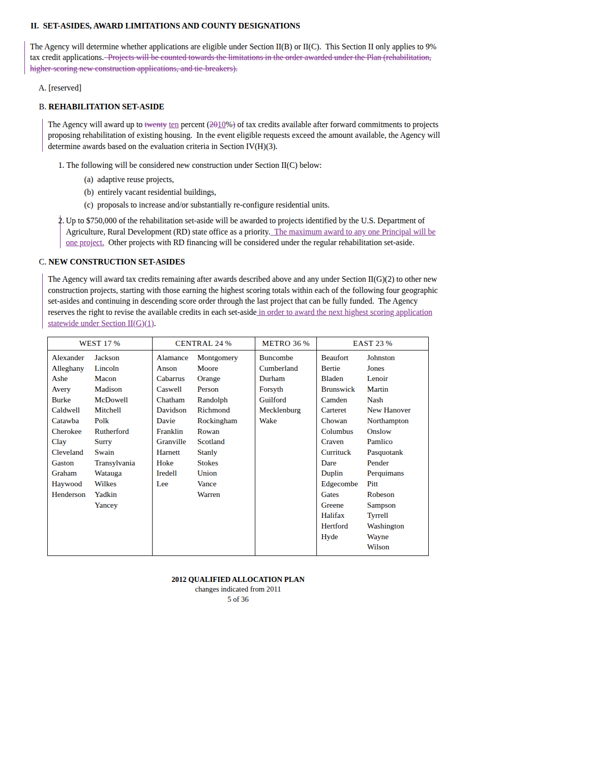II. SET-ASIDES, AWARD LIMITATIONS AND COUNTY DESIGNATIONS
The Agency will determine whether applications are eligible under Section II(B) or II(C). This Section II only applies to 9% tax credit applications. Projects will be counted towards the limitations in the order awarded under the Plan (rehabilitation, higher-scoring new construction applications, and tie-breakers).
[reserved]
REHABILITATION SET-ASIDE
The Agency will award up to twenty ten percent (2010%) of tax credits available after forward commitments to projects proposing rehabilitation of existing housing. In the event eligible requests exceed the amount available, the Agency will determine awards based on the evaluation criteria in Section IV(H)(3).
The following will be considered new construction under Section II(C) below:
(a) adaptive reuse projects,
(b) entirely vacant residential buildings,
(c) proposals to increase and/or substantially re-configure residential units.
Up to $750,000 of the rehabilitation set-aside will be awarded to projects identified by the U.S. Department of Agriculture, Rural Development (RD) state office as a priority. The maximum award to any one Principal will be one project. Other projects with RD financing will be considered under the regular rehabilitation set-aside.
NEW CONSTRUCTION SET-ASIDES
The Agency will award tax credits remaining after awards described above and any under Section II(G)(2) to other new construction projects, starting with those earning the highest scoring totals within each of the following four geographic set-asides and continuing in descending score order through the last project that can be fully funded. The Agency reserves the right to revise the available credits in each set-aside in order to award the next highest scoring application statewide under Section II(G)(1).
| WEST 17 % | CENTRAL 24 % | METRO 36 % | EAST 23 % |
| --- | --- | --- | --- |
| Alexander Alleghany Ashe Avery Burke Caldwell Catawba Cherokee Clay Cleveland Gaston Graham Haywood Henderson Jackson Lincoln Macon Madison McDowell Mitchell Polk Rutherford Surry Swain Transylvania Watauga Wilkes Yadkin Yancey | Alamance Anson Cabarrus Caswell Chatham Davidson Davie Franklin Granville Harnett Hoke Iredell Lee Montgomery Moore Orange Person Randolph Richmond Rockingham Rowan Scotland Stanly Stokes Union Vance Warren | Buncombe Cumberland Durham Forsyth Guilford Mecklenburg Wake | Beaufort Bertie Bladen Brunswick Camden Carteret Chowan Columbus Craven Currituck Dare Duplin Edgecombe Gates Greene Halifax Hertford Hyde Johnston Jones Lenoir Martin Nash New Hanover Northampton Onslow Pamlico Pasquotank Pender Perquimans Pitt Robeson Sampson Tyrrell Washington Wayne Wilson |
2012 QUALIFIED ALLOCATION PLAN
changes indicated from 2011
5 of 36